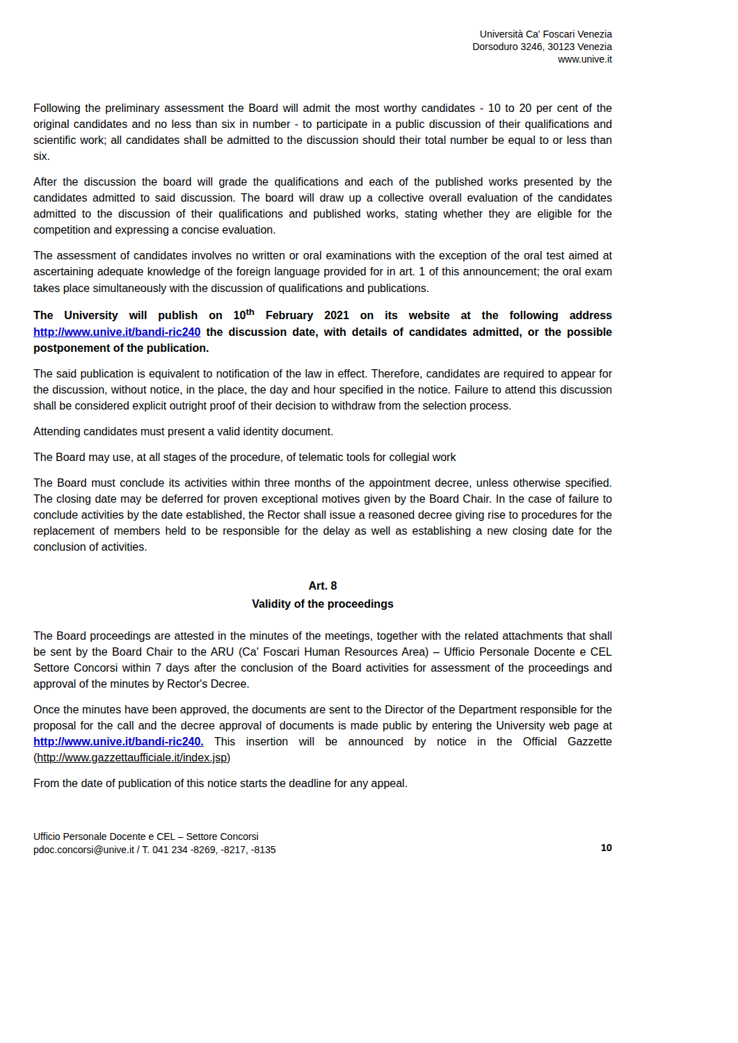Università Ca' Foscari Venezia
Dorsoduro 3246, 30123 Venezia
www.unive.it
Following the preliminary assessment the Board will admit the most worthy candidates - 10 to 20 per cent of the original candidates and no less than six in number - to participate in a public discussion of their qualifications and scientific work; all candidates shall be admitted to the discussion should their total number be equal to or less than six.
After the discussion the board will grade the qualifications and each of the published works presented by the candidates admitted to said discussion. The board will draw up a collective overall evaluation of the candidates admitted to the discussion of their qualifications and published works, stating whether they are eligible for the competition and expressing a concise evaluation.
The assessment of candidates involves no written or oral examinations with the exception of the oral test aimed at ascertaining adequate knowledge of the foreign language provided for in art. 1 of this announcement; the oral exam takes place simultaneously with the discussion of qualifications and publications.
The University will publish on 10th February 2021 on its website at the following address http://www.unive.it/bandi-ric240 the discussion date, with details of candidates admitted, or the possible postponement of the publication.
The said publication is equivalent to notification of the law in effect. Therefore, candidates are required to appear for the discussion, without notice, in the place, the day and hour specified in the notice. Failure to attend this discussion shall be considered explicit outright proof of their decision to withdraw from the selection process.
Attending candidates must present a valid identity document.
The Board may use, at all stages of the procedure, of telematic tools for collegial work
The Board must conclude its activities within three months of the appointment decree, unless otherwise specified. The closing date may be deferred for proven exceptional motives given by the Board Chair. In the case of failure to conclude activities by the date established, the Rector shall issue a reasoned decree giving rise to procedures for the replacement of members held to be responsible for the delay as well as establishing a new closing date for the conclusion of activities.
Art. 8
Validity of the proceedings
The Board proceedings are attested in the minutes of the meetings, together with the related attachments that shall be sent by the Board Chair to the ARU (Ca' Foscari Human Resources Area) – Ufficio Personale Docente e CEL Settore Concorsi within 7 days after the conclusion of the Board activities for assessment of the proceedings and approval of the minutes by Rector's Decree.
Once the minutes have been approved, the documents are sent to the Director of the Department responsible for the proposal for the call and the decree approval of documents is made public by entering the University web page at http://www.unive.it/bandi-ric240. This insertion will be announced by notice in the Official Gazzette (http://www.gazzettaufficiale.it/index.jsp)
From the date of publication of this notice starts the deadline for any appeal.
Ufficio Personale Docente e CEL – Settore Concorsi
pdoc.concorsi@unive.it / T. 041 234 -8269, -8217, -8135
10